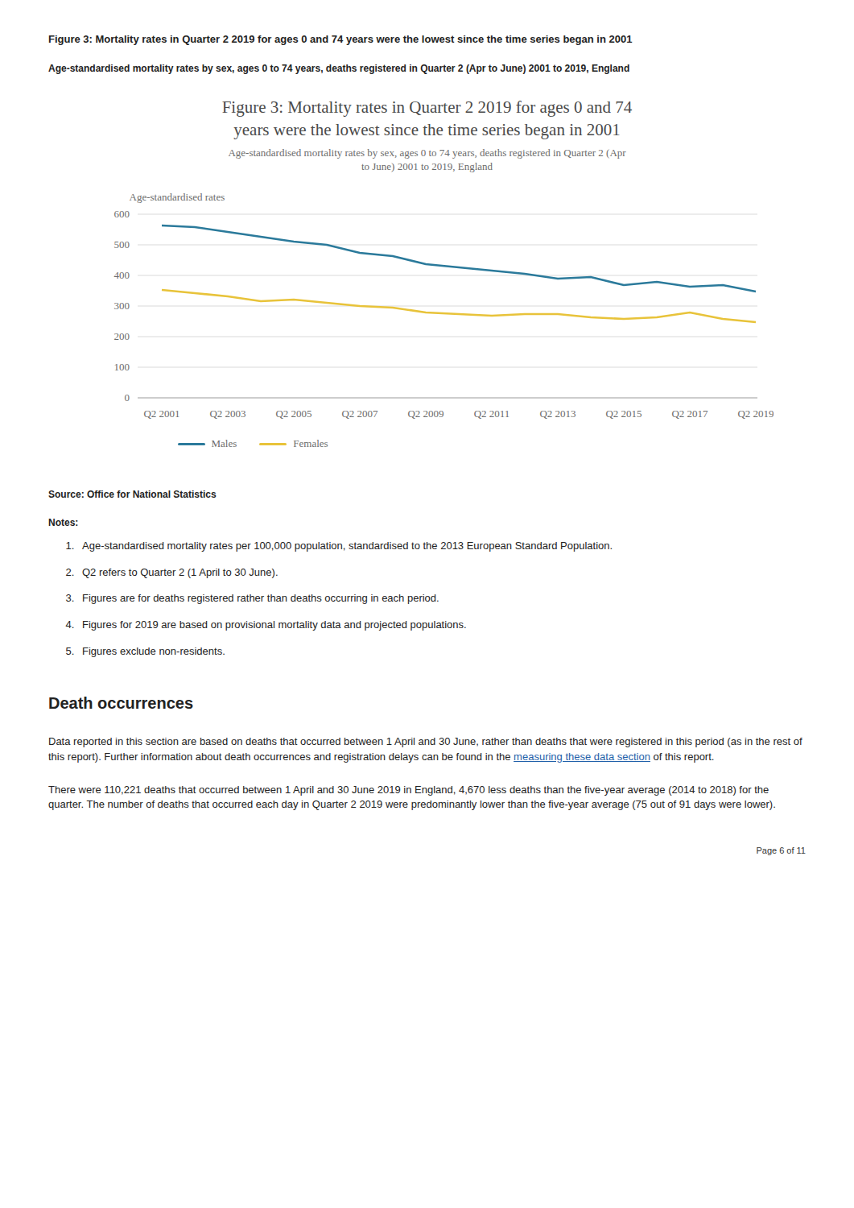Figure 3: Mortality rates in Quarter 2 2019 for ages 0 and 74 years were the lowest since the time series began in 2001
Age-standardised mortality rates by sex, ages 0 to 74 years, deaths registered in Quarter 2 (Apr to June) 2001 to 2019, England
Figure 3: Mortality rates in Quarter 2 2019 for ages 0 and 74
years were the lowest since the time series began in 2001
Age-standardised mortality rates by sex, ages 0 to 74 years, deaths registered in Quarter 2 (Apr
to June) 2001 to 2019, England
Age-standardised rates
600 500 400 300 200 100 0 Q2 2001 Q2 2003 Q2 2005 Q2 2007 Q2 2009 Q2 2011 Q2 2013 Q2 2015 Q2 2017 Q2 2019
Males
Females
Source: Office for National Statistics
Notes:
Age-standardised mortality rates per 100,000 population, standardised to the 2013 European Standard Population.
Q2 refers to Quarter 2 (1 April to 30 June).
Figures are for deaths registered rather than deaths occurring in each period.
Figures for 2019 are based on provisional mortality data and projected populations.
Figures exclude non-residents.
Death occurrences
Data reported in this section are based on deaths that occurred between 1 April and 30 June, rather than deaths that were registered in this period (as in the rest of this report). Further information about death occurrences and registration delays can be found in the measuring these data section of this report.
There were 110,221 deaths that occurred between 1 April and 30 June 2019 in England, 4,670 less deaths than the five-year average (2014 to 2018) for the quarter. The number of deaths that occurred each day in Quarter 2 2019 were predominantly lower than the five-year average (75 out of 91 days were lower).
Page 6 of 11